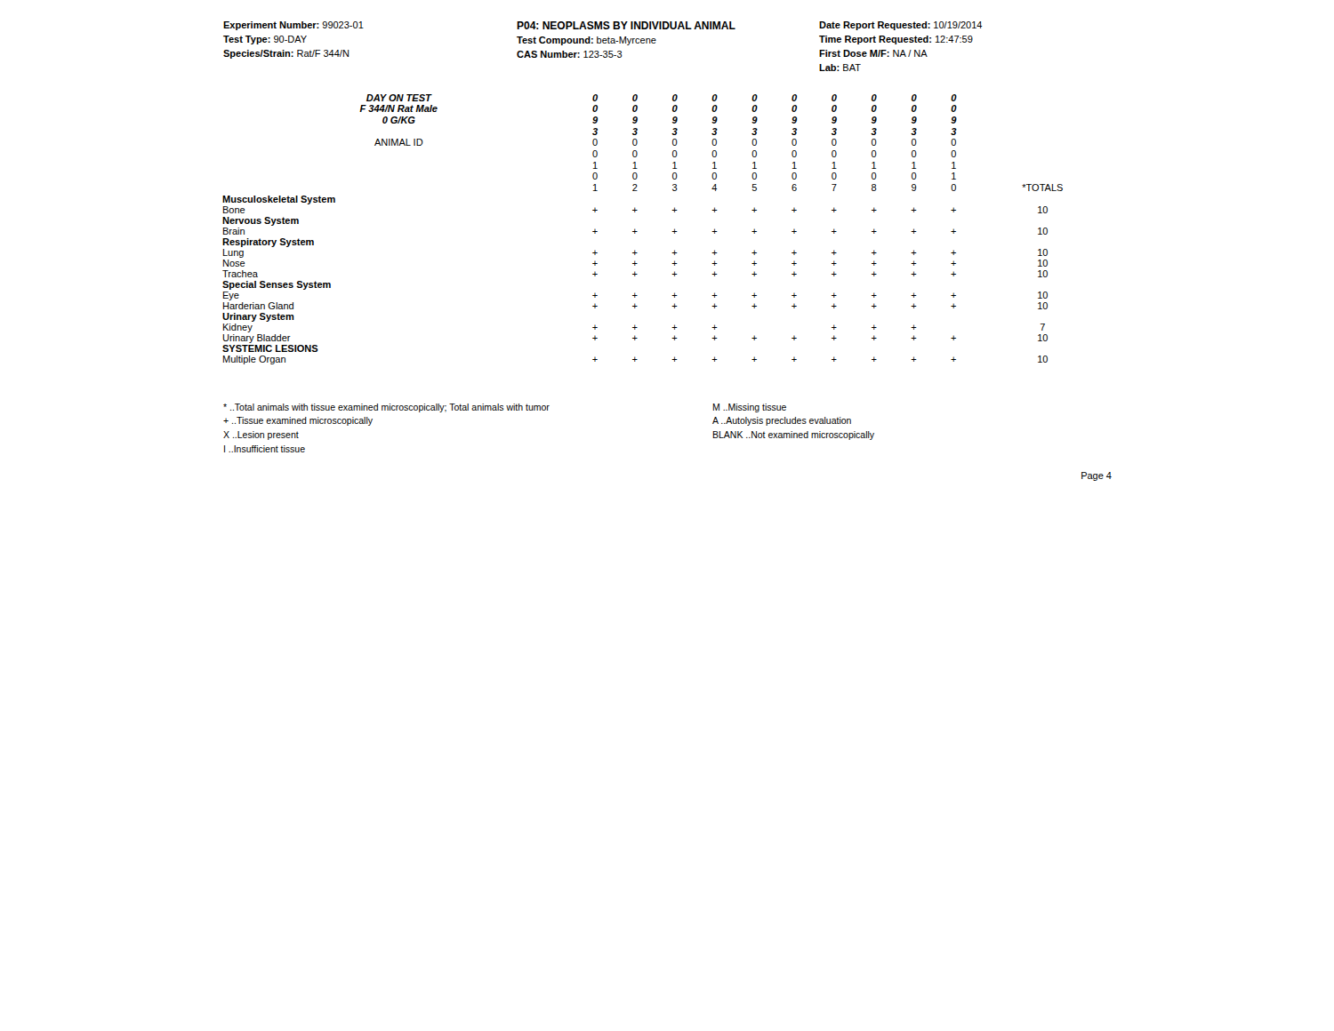| Experiment Number: 99023-01 Test Type: 90-DAY Species/Strain: Rat/F 344/N | P04: NEOPLASMS BY INDIVIDUAL ANIMAL Test Compound: beta-Myrcene CAS Number: 123-35-3 | Date Report Requested: 10/19/2014 Time Report Requested: 12:47:59 First Dose M/F: NA / NA Lab: BAT |
| DAY ON TEST | 0 | 0 | 0 | 0 | 0 | 0 | 0 | 0 | 0 | 0 | |
| F 344/N Rat Male | 0 | 0 | 0 | 0 | 0 | 0 | 0 | 0 | 0 | 0 | |
| 0 G/KG | 9 | 9 | 9 | 9 | 9 | 9 | 9 | 9 | 9 | 9 | |
| | 3 | 3 | 3 | 3 | 3 | 3 | 3 | 3 | 3 | 3 | |
| ANIMAL ID | 0 | 0 | 0 | 0 | 0 | 0 | 0 | 0 | 0 | 0 | |
| | 0 | 0 | 0 | 0 | 0 | 0 | 0 | 0 | 0 | 0 | |
| | 1 | 1 | 1 | 1 | 1 | 1 | 1 | 1 | 1 | 1 | |
| | 0 | 0 | 0 | 0 | 0 | 0 | 0 | 0 | 0 | 1 | |
| | 1 | 2 | 3 | 4 | 5 | 6 | 7 | 8 | 9 | 0 | *TOTALS |
| Musculoskeletal System |
| Bone | + | + | + | + | + | + | + | + | + | + | 10 |
| Nervous System |
| Brain | + | + | + | + | + | + | + | + | + | + | 10 |
| Respiratory System |
| Lung | + | + | + | + | + | + | + | + | + | + | 10 |
| Nose | + | + | + | + | + | + | + | + | + | + | 10 |
| Trachea | + | + | + | + | + | + | + | + | + | + | 10 |
| Special Senses System |
| Eye | + | + | + | + | + | + | + | + | + | + | 10 |
| Harderian Gland | + | + | + | + | + | + | + | + | + | + | 10 |
| Urinary System |
| Kidney | + | + | + | + | | | + | + | + | | 7 |
| Urinary Bladder | + | + | + | + | + | + | + | + | + | + | 10 |
| SYSTEMIC LESIONS |
| Multiple Organ | + | + | + | + | + | + | + | + | + | + | 10 |
| * ..Total animals with tissue examined microscopically; Total animals with tumor + ..Tissue examined microscopically X ..Lesion present I ..Insufficient tissue | M ..Missing tissue A ..Autolysis precludes evaluation BLANK ..Not examined microscopically |
Page 4